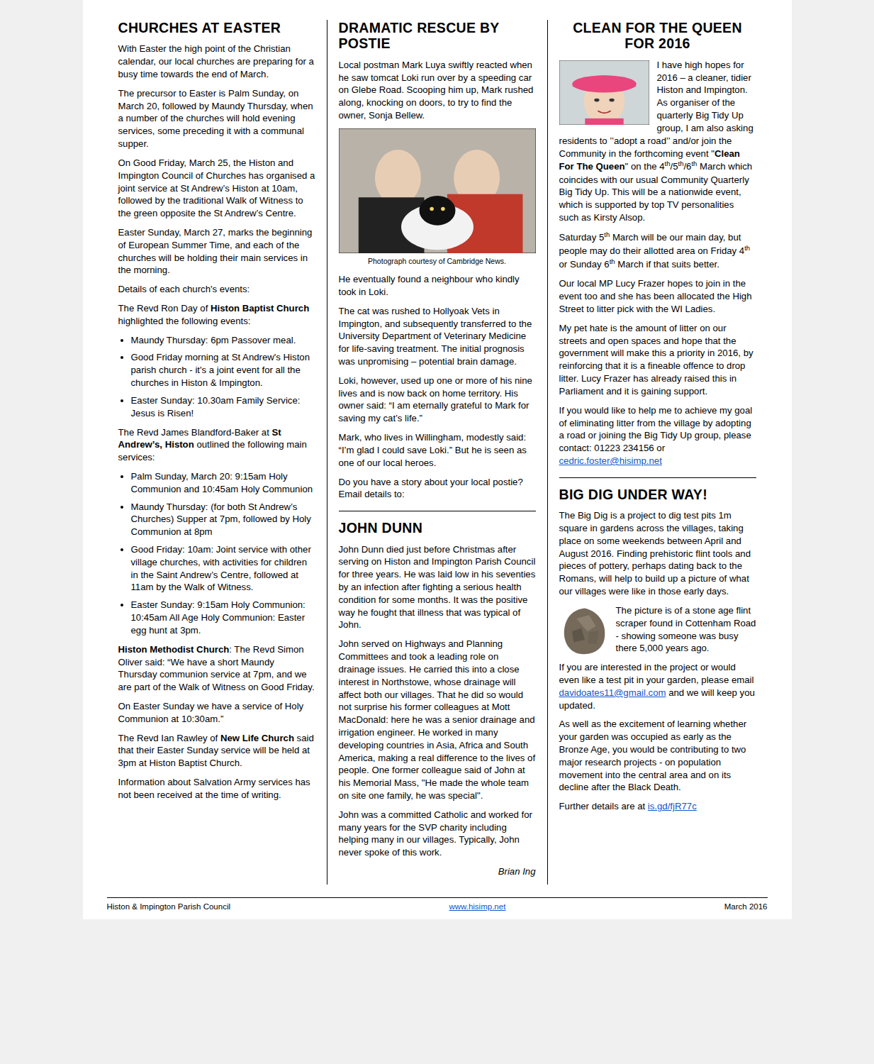CHURCHES AT EASTER
With Easter the high point of the Christian calendar, our local churches are preparing for a busy time towards the end of March.
The precursor to Easter is Palm Sunday, on March 20, followed by Maundy Thursday, when a number of the churches will hold evening services, some preceding it with a communal supper.
On Good Friday, March 25, the Histon and Impington Council of Churches has organised a joint service at St Andrew’s Histon at 10am, followed by the traditional Walk of Witness to the green opposite the St Andrew’s Centre.
Easter Sunday, March 27, marks the beginning of European Summer Time, and each of the churches will be holding their main services in the morning.
Details of each church's events:
The Revd Ron Day of Histon Baptist Church highlighted the following events:
Maundy Thursday: 6pm Passover meal.
Good Friday morning at St Andrew's Histon parish church - it's a joint event for all the churches in Histon & Impington.
Easter Sunday: 10.30am Family Service: Jesus is Risen!
The Revd James Blandford-Baker at St Andrew’s, Histon outlined the following main services:
Palm Sunday, March 20: 9:15am Holy Communion and 10:45am Holy Communion
Maundy Thursday: (for both St Andrew’s Churches) Supper at 7pm, followed by Holy Communion at 8pm
Good Friday: 10am: Joint service with other village churches, with activities for children in the Saint Andrew’s Centre, followed at 11am by the Walk of Witness.
Easter Sunday: 9:15am Holy Communion: 10:45am All Age Holy Communion: Easter egg hunt at 3pm.
Histon Methodist Church: The Revd Simon Oliver said: “We have a short Maundy Thursday communion service at 7pm, and we are part of the Walk of Witness on Good Friday.
On Easter Sunday we have a service of Holy Communion at 10:30am.”
The Revd Ian Rawley of New Life Church said that their Easter Sunday service will be held at 3pm at Histon Baptist Church.
Information about Salvation Army services has not been received at the time of writing.
DRAMATIC RESCUE BY POSTIE
Local postman Mark Luya swiftly reacted when he saw tomcat Loki run over by a speeding car on Glebe Road. Scooping him up, Mark rushed along, knocking on doors, to try to find the owner, Sonja Bellew.
Photograph courtesy of Cambridge News.
He eventually found a neighbour who kindly took in Loki.
The cat was rushed to Hollyoak Vets in Impington, and subsequently transferred to the University Department of Veterinary Medicine for life-saving treatment. The initial prognosis was unpromising – potential brain damage.
Loki, however, used up one or more of his nine lives and is now back on home territory. His owner said: “I am eternally grateful to Mark for saving my cat’s life.”
Mark, who lives in Willingham, modestly said: “I’m glad I could save Loki.” But he is seen as one of our local heroes.
Do you have a story about your local postie? Email details to:
JOHN DUNN
John Dunn died just before Christmas after serving on Histon and Impington Parish Council for three years. He was laid low in his seventies by an infection after fighting a serious health condition for some months. It was the positive way he fought that illness that was typical of John.
John served on Highways and Planning Committees and took a leading role on drainage issues. He carried this into a close interest in Northstowe, whose drainage will affect both our villages. That he did so would not surprise his former colleagues at Mott MacDonald: here he was a senior drainage and irrigation engineer. He worked in many developing countries in Asia, Africa and South America, making a real difference to the lives of people. One former colleague said of John at his Memorial Mass, "He made the whole team on site one family, he was special".
John was a committed Catholic and worked for many years for the SVP charity including helping many in our villages. Typically, John never spoke of this work.
Brian Ing
CLEAN FOR THE QUEEN
FOR 2016
I have high hopes for 2016 – a cleaner, tidier Histon and Impington. As organiser of the quarterly Big Tidy Up group, I am also asking residents to ’’adopt a road’’ and/or join the Community in the forthcoming event "Clean For The Queen" on the 4th/5th/6th March which coincides with our usual Community Quarterly Big Tidy Up. This will be a nationwide event, which is supported by top TV personalities such as Kirsty Alsop.
Saturday 5th March will be our main day, but people may do their allotted area on Friday 4th or Sunday 6th March if that suits better.
Our local MP Lucy Frazer hopes to join in the event too and she has been allocated the High Street to litter pick with the WI Ladies.
My pet hate is the amount of litter on our streets and open spaces and hope that the government will make this a priority in 2016, by reinforcing that it is a fineable offence to drop litter. Lucy Frazer has already raised this in Parliament and it is gaining support.
If you would like to help me to achieve my goal of eliminating litter from the village by adopting a road or joining the Big Tidy Up group, please contact: 01223 234156 or cedric.foster@hisimp.net
BIG DIG UNDER WAY!
The Big Dig is a project to dig test pits 1m square in gardens across the villages, taking place on some weekends between April and August 2016. Finding prehistoric flint tools and pieces of pottery, perhaps dating back to the Romans, will help to build up a picture of what our villages were like in those early days.
The picture is of a stone age flint scraper found in Cottenham Road - showing someone was busy there 5,000 years ago.
If you are interested in the project or would even like a test pit in your garden, please email davidoates11@gmail.com and we will keep you updated.
As well as the excitement of learning whether your garden was occupied as early as the Bronze Age, you would be contributing to two major research projects - on population movement into the central area and on its decline after the Black Death.
Further details are at is.gd/fjR77c
Histon & Impington Parish Council
www.hisimp.net
March 2016